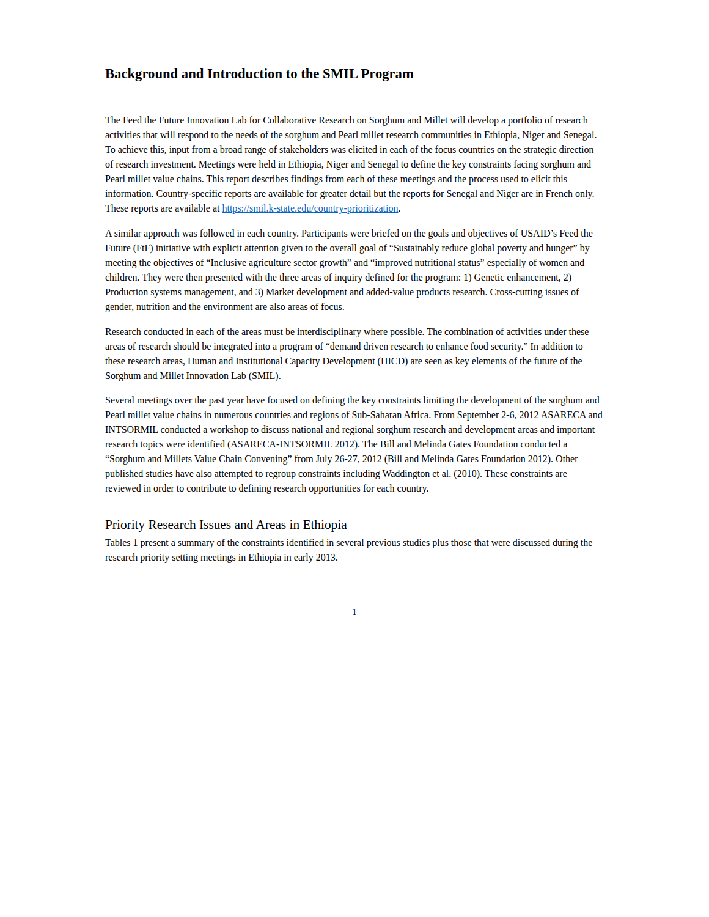Background and Introduction to the SMIL Program
The Feed the Future Innovation Lab for Collaborative Research on Sorghum and Millet will develop a portfolio of research activities that will respond to the needs of the sorghum and Pearl millet research communities in Ethiopia, Niger and Senegal. To achieve this, input from a broad range of stakeholders was elicited in each of the focus countries on the strategic direction of research investment. Meetings were held in Ethiopia, Niger and Senegal to define the key constraints facing sorghum and Pearl millet value chains. This report describes findings from each of these meetings and the process used to elicit this information. Country-specific reports are available for greater detail but the reports for Senegal and Niger are in French only. These reports are available at https://smil.k-state.edu/country-prioritization.
A similar approach was followed in each country. Participants were briefed on the goals and objectives of USAID’s Feed the Future (FtF) initiative with explicit attention given to the overall goal of “Sustainably reduce global poverty and hunger” by meeting the objectives of “Inclusive agriculture sector growth” and “improved nutritional status” especially of women and children. They were then presented with the three areas of inquiry defined for the program: 1) Genetic enhancement, 2) Production systems management, and 3) Market development and added-value products research. Cross-cutting issues of gender, nutrition and the environment are also areas of focus.
Research conducted in each of the areas must be interdisciplinary where possible. The combination of activities under these areas of research should be integrated into a program of “demand driven research to enhance food security.” In addition to these research areas, Human and Institutional Capacity Development (HICD) are seen as key elements of the future of the Sorghum and Millet Innovation Lab (SMIL).
Several meetings over the past year have focused on defining the key constraints limiting the development of the sorghum and Pearl millet value chains in numerous countries and regions of Sub-Saharan Africa. From September 2-6, 2012 ASARECA and INTSORMIL conducted a workshop to discuss national and regional sorghum research and development areas and important research topics were identified (ASARECA-INTSORMIL 2012). The Bill and Melinda Gates Foundation conducted a “Sorghum and Millets Value Chain Convening” from July 26-27, 2012 (Bill and Melinda Gates Foundation 2012). Other published studies have also attempted to regroup constraints including Waddington et al. (2010). These constraints are reviewed in order to contribute to defining research opportunities for each country.
Priority Research Issues and Areas in Ethiopia
Tables 1 present a summary of the constraints identified in several previous studies plus those that were discussed during the research priority setting meetings in Ethiopia in early 2013.
1